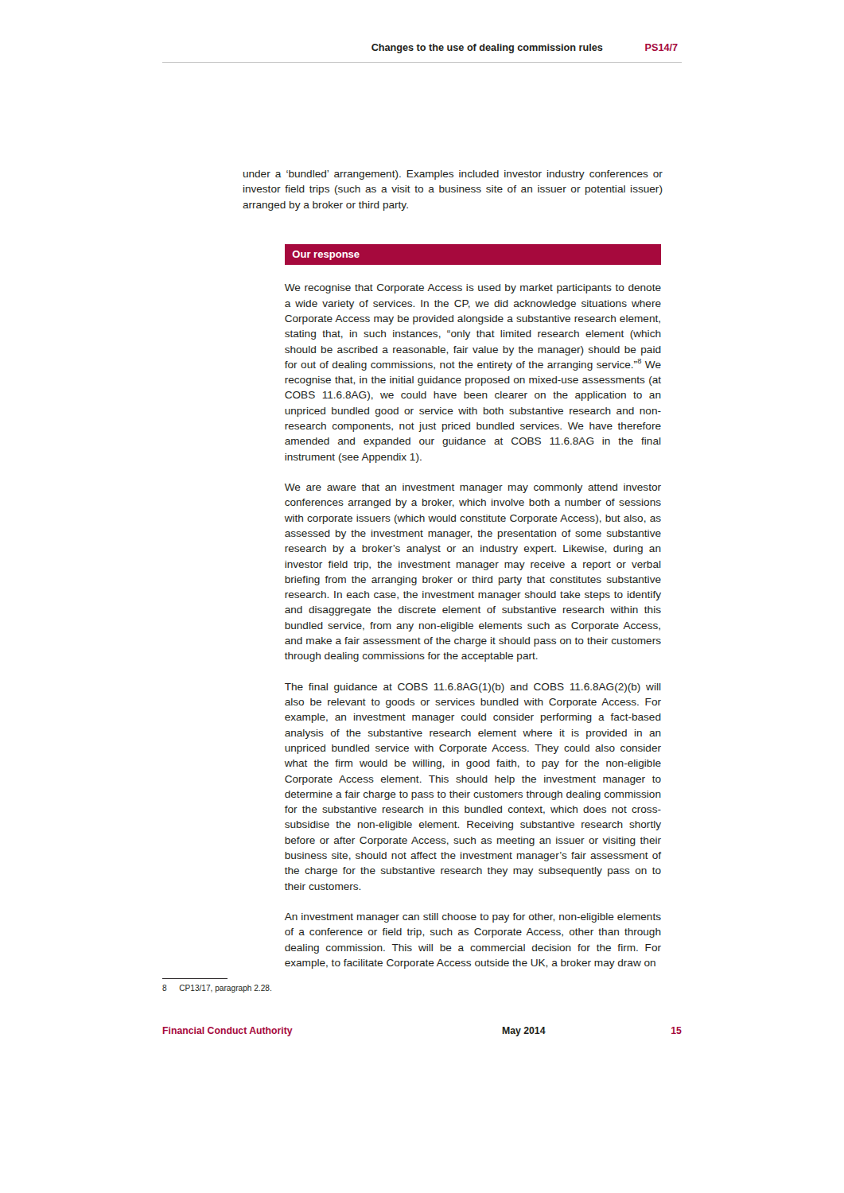Changes to the use of dealing commission rules PS14/7
under a ‘bundled’ arrangement). Examples included investor industry conferences or investor field trips (such as a visit to a business site of an issuer or potential issuer) arranged by a broker or third party.
Our response
We recognise that Corporate Access is used by market participants to denote a wide variety of services. In the CP, we did acknowledge situations where Corporate Access may be provided alongside a substantive research element, stating that, in such instances, “only that limited research element (which should be ascribed a reasonable, fair value by the manager) should be paid for out of dealing commissions, not the entirety of the arranging service.”8 We recognise that, in the initial guidance proposed on mixed-use assessments (at COBS 11.6.8AG), we could have been clearer on the application to an unpriced bundled good or service with both substantive research and non-research components, not just priced bundled services. We have therefore amended and expanded our guidance at COBS 11.6.8AG in the final instrument (see Appendix 1).
We are aware that an investment manager may commonly attend investor conferences arranged by a broker, which involve both a number of sessions with corporate issuers (which would constitute Corporate Access), but also, as assessed by the investment manager, the presentation of some substantive research by a broker’s analyst or an industry expert. Likewise, during an investor field trip, the investment manager may receive a report or verbal briefing from the arranging broker or third party that constitutes substantive research. In each case, the investment manager should take steps to identify and disaggregate the discrete element of substantive research within this bundled service, from any non-eligible elements such as Corporate Access, and make a fair assessment of the charge it should pass on to their customers through dealing commissions for the acceptable part.
The final guidance at COBS 11.6.8AG(1)(b) and COBS 11.6.8AG(2)(b) will also be relevant to goods or services bundled with Corporate Access. For example, an investment manager could consider performing a fact-based analysis of the substantive research element where it is provided in an unpriced bundled service with Corporate Access. They could also consider what the firm would be willing, in good faith, to pay for the non-eligible Corporate Access element. This should help the investment manager to determine a fair charge to pass to their customers through dealing commission for the substantive research in this bundled context, which does not cross-subsidise the non-eligible element. Receiving substantive research shortly before or after Corporate Access, such as meeting an issuer or visiting their business site, should not affect the investment manager’s fair assessment of the charge for the substantive research they may subsequently pass on to their customers.
An investment manager can still choose to pay for other, non-eligible elements of a conference or field trip, such as Corporate Access, other than through dealing commission. This will be a commercial decision for the firm. For example, to facilitate Corporate Access outside the UK, a broker may draw on
8 CP13/17, paragraph 2.28.
Financial Conduct Authority May 2014 15